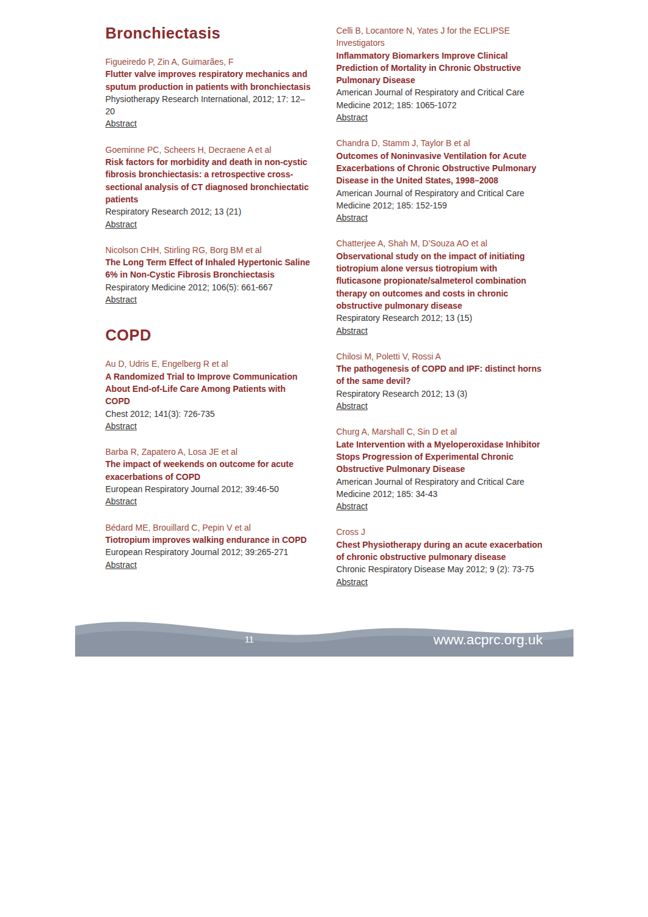Bronchiectasis
Figueiredo P, Zin A, Guimarães, F
Flutter valve improves respiratory mechanics and sputum production in patients with bronchiectasis
Physiotherapy Research International, 2012; 17: 12–20
Abstract
Goeminne PC, Scheers H, Decraene A et al
Risk factors for morbidity and death in non-cystic fibrosis bronchiectasis: a retrospective cross-sectional analysis of CT diagnosed bronchiectatic patients
Respiratory Research 2012; 13 (21)
Abstract
Nicolson CHH, Stirling RG, Borg BM et al
The Long Term Effect of Inhaled Hypertonic Saline 6% in Non-Cystic Fibrosis Bronchiectasis
Respiratory Medicine 2012; 106(5): 661-667
Abstract
COPD
Au D, Udris E, Engelberg R et al
A Randomized Trial to Improve Communication About End-of-Life Care Among Patients with COPD
Chest 2012; 141(3): 726-735
Abstract
Barba R, Zapatero A, Losa JE et al
The impact of weekends on outcome for acute exacerbations of COPD
European Respiratory Journal 2012; 39:46-50
Abstract
Bédard ME, Brouillard C, Pepin V et al
Tiotropium improves walking endurance in COPD
European Respiratory Journal 2012; 39:265-271
Abstract
Celli B, Locantore N, Yates J for the ECLIPSE Investigators
Inflammatory Biomarkers Improve Clinical Prediction of Mortality in Chronic Obstructive Pulmonary Disease
American Journal of Respiratory and Critical Care Medicine 2012; 185: 1065-1072
Abstract
Chandra D, Stamm J, Taylor B et al
Outcomes of Noninvasive Ventilation for Acute Exacerbations of Chronic Obstructive Pulmonary Disease in the United States, 1998–2008
American Journal of Respiratory and Critical Care Medicine 2012; 185: 152-159
Abstract
Chatterjee A, Shah M, D’Souza AO et al
Observational study on the impact of initiating tiotropium alone versus tiotropium with fluticasone propionate/salmeterol combination therapy on outcomes and costs in chronic obstructive pulmonary disease
Respiratory Research 2012; 13 (15)
Abstract
Chilosi M, Poletti V, Rossi A
The pathogenesis of COPD and IPF: distinct horns of the same devil?
Respiratory Research 2012; 13 (3)
Abstract
Churg A, Marshall C, Sin D et al
Late Intervention with a Myeloperoxidase Inhibitor Stops Progression of Experimental Chronic Obstructive Pulmonary Disease
American Journal of Respiratory and Critical Care Medicine 2012; 185: 34-43
Abstract
Cross J
Chest Physiotherapy during an acute exacerbation of chronic obstructive pulmonary disease
Chronic Respiratory Disease May 2012; 9 (2): 73-75
Abstract
11
www.acprc.org.uk